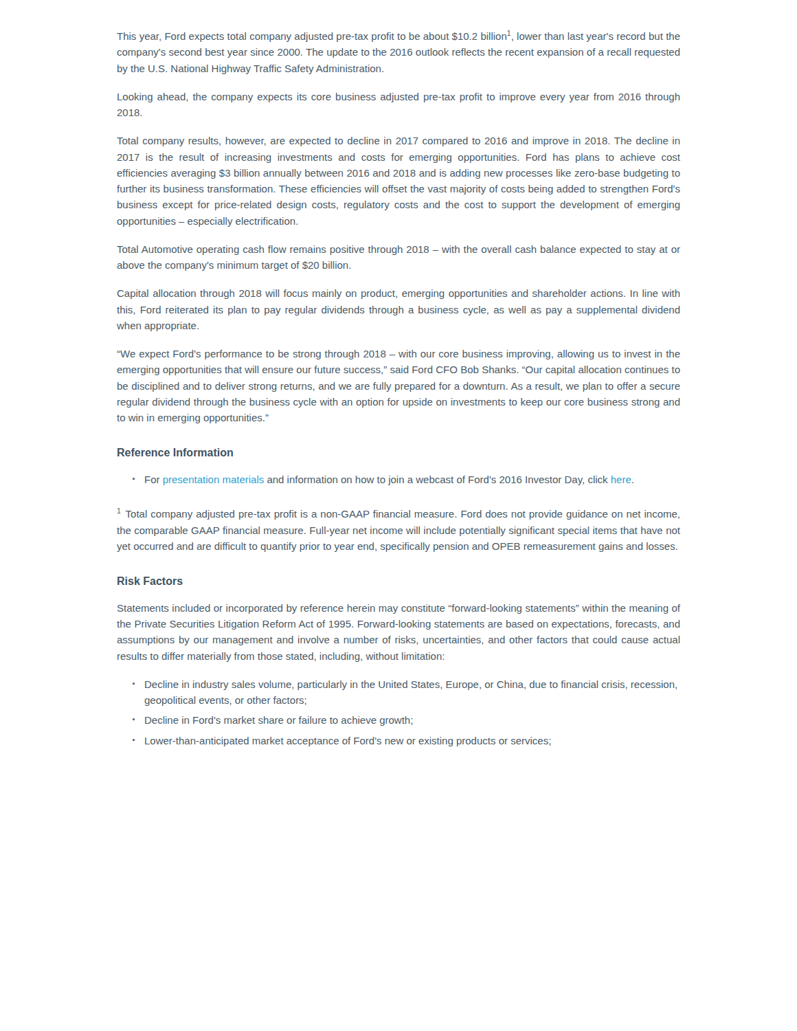This year, Ford expects total company adjusted pre-tax profit to be about $10.2 billion1, lower than last year's record but the company's second best year since 2000. The update to the 2016 outlook reflects the recent expansion of a recall requested by the U.S. National Highway Traffic Safety Administration.
Looking ahead, the company expects its core business adjusted pre-tax profit to improve every year from 2016 through 2018.
Total company results, however, are expected to decline in 2017 compared to 2016 and improve in 2018. The decline in 2017 is the result of increasing investments and costs for emerging opportunities. Ford has plans to achieve cost efficiencies averaging $3 billion annually between 2016 and 2018 and is adding new processes like zero-base budgeting to further its business transformation. These efficiencies will offset the vast majority of costs being added to strengthen Ford's business except for price-related design costs, regulatory costs and the cost to support the development of emerging opportunities – especially electrification.
Total Automotive operating cash flow remains positive through 2018 – with the overall cash balance expected to stay at or above the company's minimum target of $20 billion.
Capital allocation through 2018 will focus mainly on product, emerging opportunities and shareholder actions. In line with this, Ford reiterated its plan to pay regular dividends through a business cycle, as well as pay a supplemental dividend when appropriate.
“We expect Ford's performance to be strong through 2018 – with our core business improving, allowing us to invest in the emerging opportunities that will ensure our future success,” said Ford CFO Bob Shanks. “Our capital allocation continues to be disciplined and to deliver strong returns, and we are fully prepared for a downturn. As a result, we plan to offer a secure regular dividend through the business cycle with an option for upside on investments to keep our core business strong and to win in emerging opportunities.”
Reference Information
For presentation materials and information on how to join a webcast of Ford's 2016 Investor Day, click here.
1 Total company adjusted pre-tax profit is a non-GAAP financial measure. Ford does not provide guidance on net income, the comparable GAAP financial measure. Full-year net income will include potentially significant special items that have not yet occurred and are difficult to quantify prior to year end, specifically pension and OPEB remeasurement gains and losses.
Risk Factors
Statements included or incorporated by reference herein may constitute “forward-looking statements” within the meaning of the Private Securities Litigation Reform Act of 1995. Forward-looking statements are based on expectations, forecasts, and assumptions by our management and involve a number of risks, uncertainties, and other factors that could cause actual results to differ materially from those stated, including, without limitation:
Decline in industry sales volume, particularly in the United States, Europe, or China, due to financial crisis, recession, geopolitical events, or other factors;
Decline in Ford's market share or failure to achieve growth;
Lower-than-anticipated market acceptance of Ford's new or existing products or services;